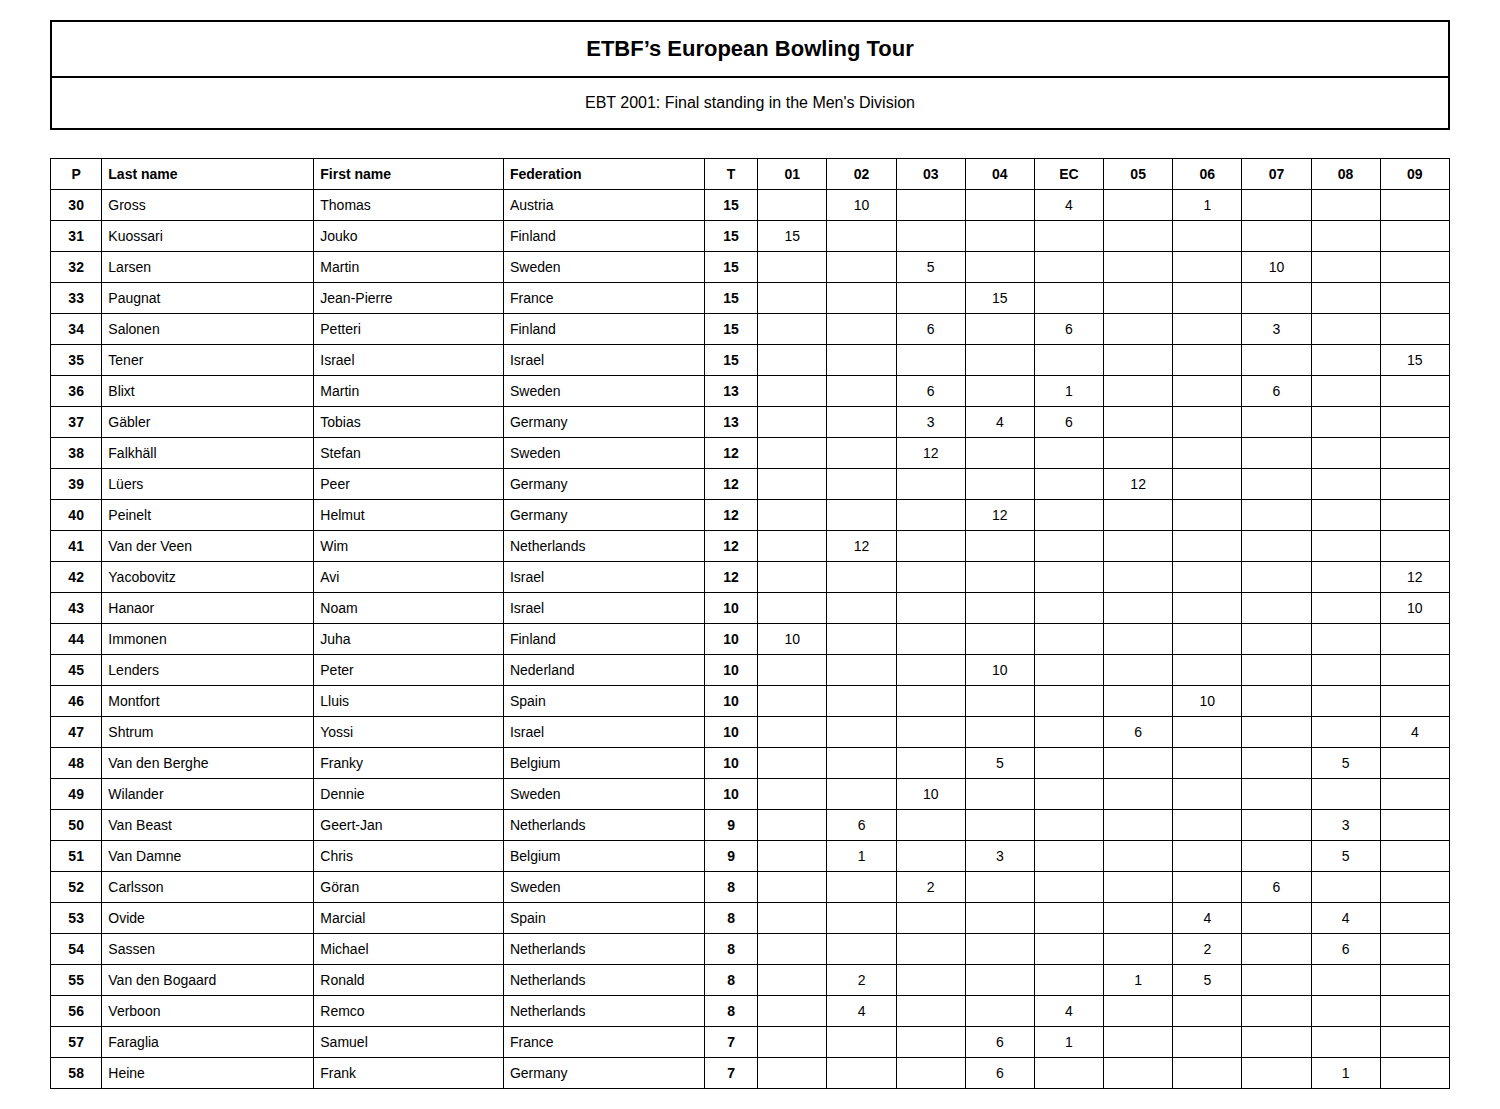ETBF’s European Bowling Tour
EBT 2001: Final standing in the Men's Division
| P | Last name | First name | Federation | T | 01 | 02 | 03 | 04 | EC | 05 | 06 | 07 | 08 | 09 |
| --- | --- | --- | --- | --- | --- | --- | --- | --- | --- | --- | --- | --- | --- | --- |
| 30 | Gross | Thomas | Austria | 15 | | 10 | | | 4 | | 1 | | | |
| 31 | Kuossari | Jouko | Finland | 15 | 15 | | | | | | | | | |
| 32 | Larsen | Martin | Sweden | 15 | | | 5 | | | | | 10 | | |
| 33 | Paugnat | Jean-Pierre | France | 15 | | | | 15 | | | | | | |
| 34 | Salonen | Petteri | Finland | 15 | | | 6 | | 6 | | | 3 | | |
| 35 | Tener | Israel | Israel | 15 | | | | | | | | | | 15 |
| 36 | Blixt | Martin | Sweden | 13 | | | 6 | | 1 | | | 6 | | |
| 37 | Gäbler | Tobias | Germany | 13 | | | 3 | 4 | 6 | | | | | |
| 38 | Falkhäll | Stefan | Sweden | 12 | | | 12 | | | | | | | |
| 39 | Lüers | Peer | Germany | 12 | | | | | | 12 | | | | |
| 40 | Peinelt | Helmut | Germany | 12 | | | | 12 | | | | | | |
| 41 | Van der Veen | Wim | Netherlands | 12 | | 12 | | | | | | | | |
| 42 | Yacobovitz | Avi | Israel | 12 | | | | | | | | | | 12 |
| 43 | Hanaor | Noam | Israel | 10 | | | | | | | | | | 10 |
| 44 | Immonen | Juha | Finland | 10 | 10 | | | | | | | | | |
| 45 | Lenders | Peter | Nederland | 10 | | | | 10 | | | | | | |
| 46 | Montfort | Lluis | Spain | 10 | | | | | | | 10 | | | |
| 47 | Shtrum | Yossi | Israel | 10 | | | | | | 6 | | | | 4 |
| 48 | Van den Berghe | Franky | Belgium | 10 | | | | 5 | | | | | 5 | |
| 49 | Wilander | Dennie | Sweden | 10 | | | 10 | | | | | | | |
| 50 | Van Beast | Geert-Jan | Netherlands | 9 | | 6 | | | | | | | 3 | |
| 51 | Van Damne | Chris | Belgium | 9 | | 1 | | 3 | | | | | 5 | |
| 52 | Carlsson | Göran | Sweden | 8 | | | 2 | | | | | 6 | | |
| 53 | Ovide | Marcial | Spain | 8 | | | | | | | 4 | | 4 | |
| 54 | Sassen | Michael | Netherlands | 8 | | | | | | | 2 | | 6 | |
| 55 | Van den Bogaard | Ronald | Netherlands | 8 | | 2 | | | | 1 | 5 | | | |
| 56 | Verboon | Remco | Netherlands | 8 | | 4 | | | 4 | | | | | |
| 57 | Faraglia | Samuel | France | 7 | | | | 6 | 1 | | | | | |
| 58 | Heine | Frank | Germany | 7 | | | | 6 | | | | | 1 | |